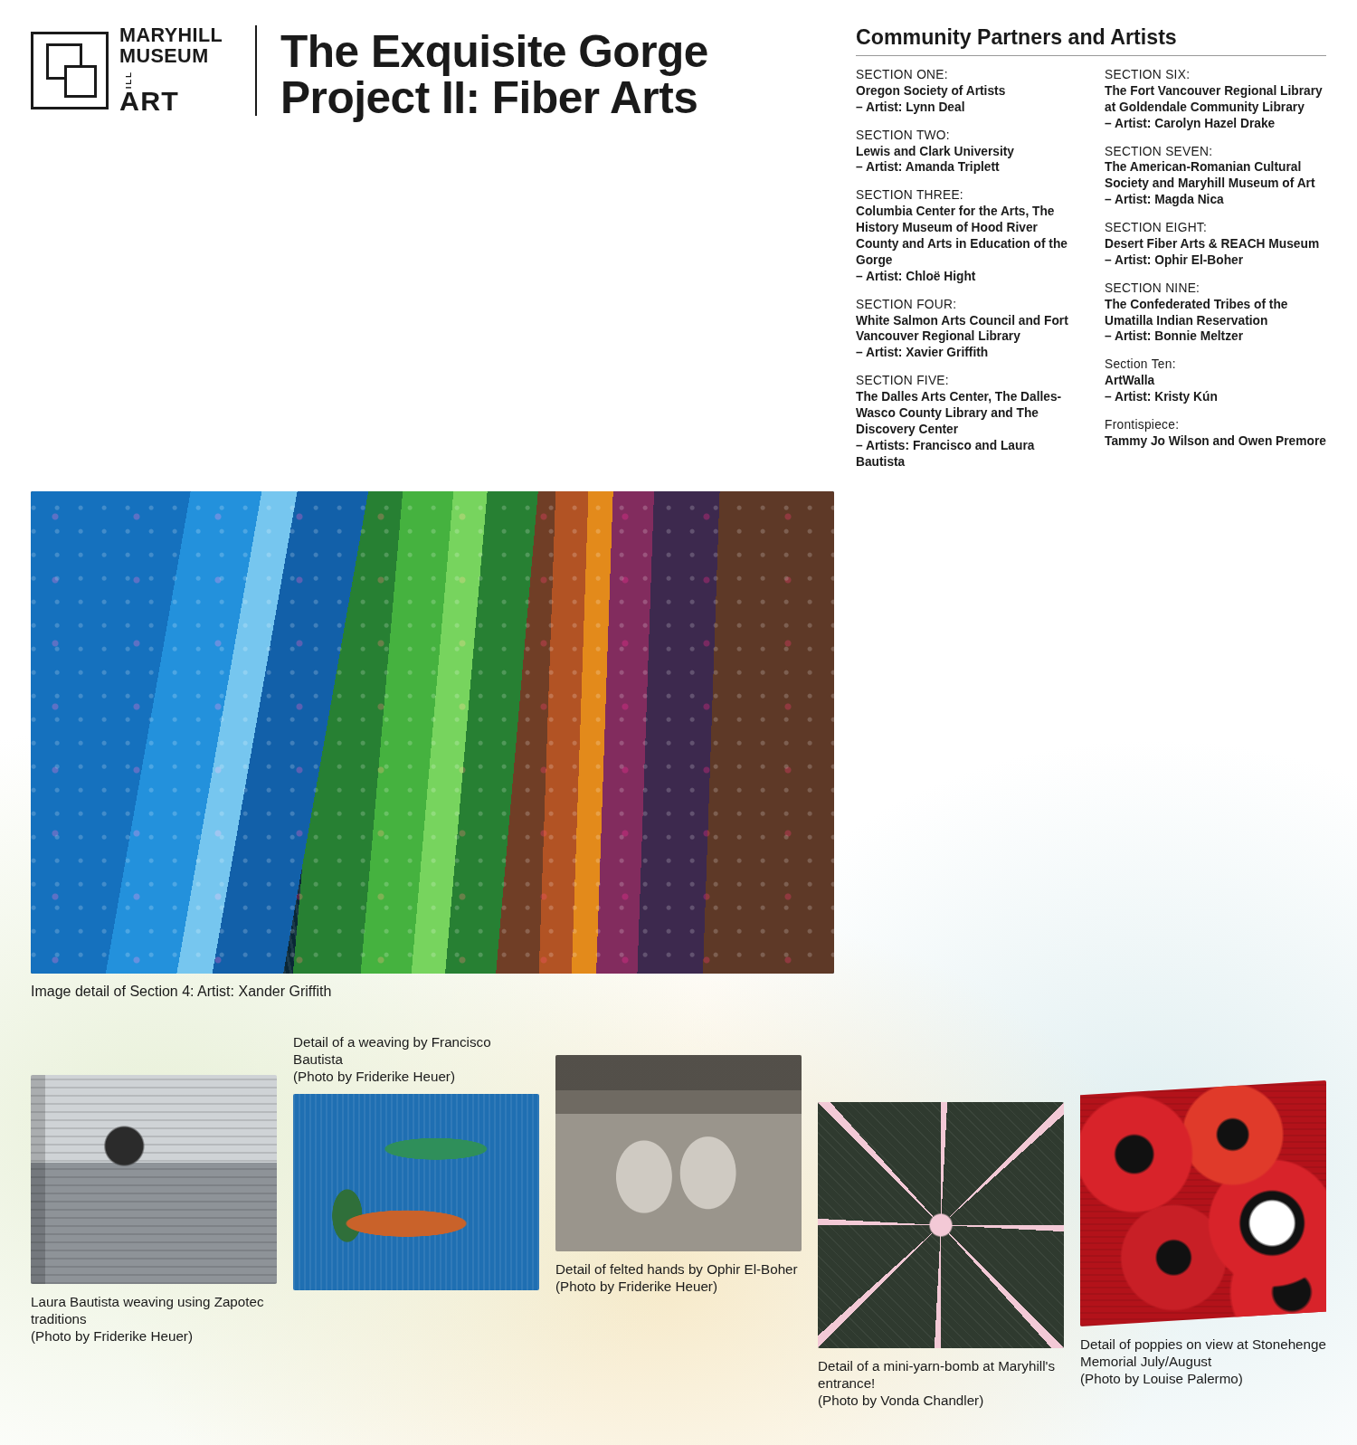MARYHILL MUSEUM ILL ART
The Exquisite Gorge
Project II: Fiber Arts
Community Partners and Artists
Section One: Oregon Society of Artists – Artist: Lynn Deal
Section Two: Lewis and Clark University – Artist: Amanda Triplett
Section Three: Columbia Center for the Arts, The History Museum of Hood River County and Arts in Education of the Gorge – Artist: Chloë Hight
Section Four: White Salmon Arts Council and Fort Vancouver Regional Library – Artist: Xavier Griffith
Section Five: The Dalles Arts Center, The Dalles-Wasco County Library and The Discovery Center – Artists: Francisco and Laura Bautista
Section Six: The Fort Vancouver Regional Library at Goldendale Community Library – Artist: Carolyn Hazel Drake
Section Seven: The American-Romanian Cultural Society and Maryhill Museum of Art – Artist: Magda Nica
Section Eight: Desert Fiber Arts & REACH Museum – Artist: Ophir El-Boher
Section Nine: The Confederated Tribes of the Umatilla Indian Reservation – Artist: Bonnie Meltzer
Section Ten: ArtWalla – Artist: Kristy Kún
Frontispiece: Tammy Jo Wilson and Owen Premore
Image detail of Section 4: Artist: Xander Griffith
Laura Bautista weaving using Zapotec traditions
(Photo by Friderike Heuer)
Detail of a weaving by Francisco Bautista
(Photo by Friderike Heuer)
Detail of felted hands by Ophir El-Boher
(Photo by Friderike Heuer)
Detail of a mini-yarn-bomb at Maryhill's entrance!
(Photo by Vonda Chandler)
Detail of poppies on view at Stonehenge Memorial July/August
(Photo by Louise Palermo)